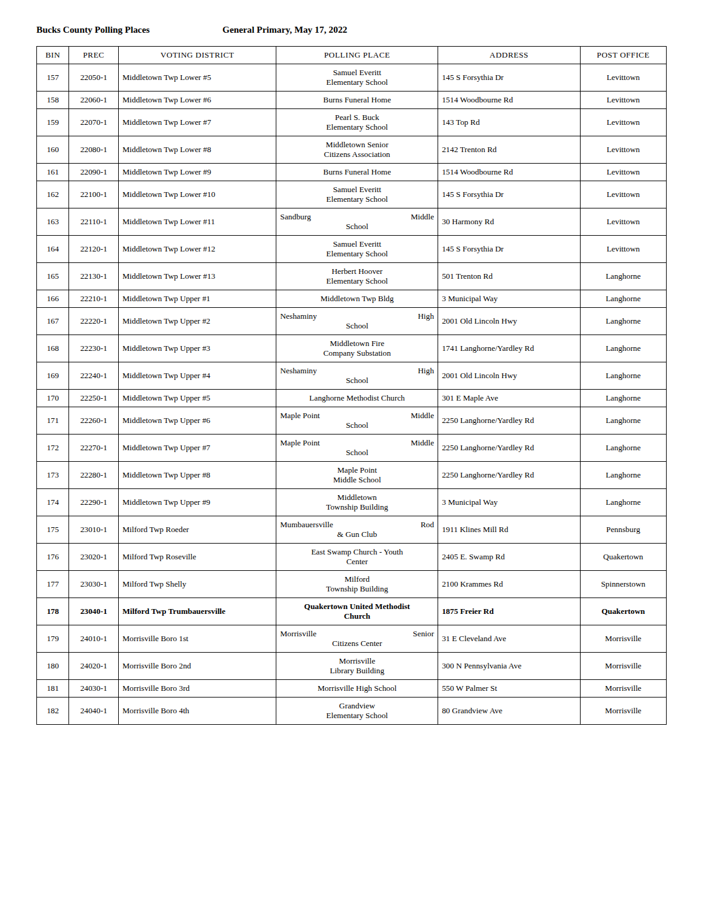Bucks County Polling Places
General Primary, May 17, 2022
| BIN | PREC | VOTING DISTRICT | POLLING PLACE | ADDRESS | POST OFFICE |
| --- | --- | --- | --- | --- | --- |
| 157 | 22050-1 | Middletown Twp Lower #5 | Samuel Everitt Elementary School | 145 S Forsythia Dr | Levittown |
| 158 | 22060-1 | Middletown Twp Lower #6 | Burns Funeral Home | 1514 Woodbourne Rd | Levittown |
| 159 | 22070-1 | Middletown Twp Lower #7 | Pearl S. Buck Elementary School | 143 Top Rd | Levittown |
| 160 | 22080-1 | Middletown Twp Lower #8 | Middletown Senior Citizens Association | 2142 Trenton Rd | Levittown |
| 161 | 22090-1 | Middletown Twp Lower #9 | Burns Funeral Home | 1514 Woodbourne Rd | Levittown |
| 162 | 22100-1 | Middletown Twp Lower #10 | Samuel Everitt Elementary School | 145 S Forsythia Dr | Levittown |
| 163 | 22110-1 | Middletown Twp Lower #11 | Sandburg Middle School | 30 Harmony Rd | Levittown |
| 164 | 22120-1 | Middletown Twp Lower #12 | Samuel Everitt Elementary School | 145 S Forsythia Dr | Levittown |
| 165 | 22130-1 | Middletown Twp Lower #13 | Herbert Hoover Elementary School | 501 Trenton Rd | Langhorne |
| 166 | 22210-1 | Middletown Twp Upper #1 | Middletown Twp Bldg | 3 Municipal Way | Langhorne |
| 167 | 22220-1 | Middletown Twp Upper #2 | Neshaminy High School | 2001 Old Lincoln Hwy | Langhorne |
| 168 | 22230-1 | Middletown Twp Upper #3 | Middletown Fire Company Substation | 1741 Langhorne/Yardley Rd | Langhorne |
| 169 | 22240-1 | Middletown Twp Upper #4 | Neshaminy High School | 2001 Old Lincoln Hwy | Langhorne |
| 170 | 22250-1 | Middletown Twp Upper #5 | Langhorne Methodist Church | 301 E Maple Ave | Langhorne |
| 171 | 22260-1 | Middletown Twp Upper #6 | Maple Point Middle School | 2250 Langhorne/Yardley Rd | Langhorne |
| 172 | 22270-1 | Middletown Twp Upper #7 | Maple Point Middle School | 2250 Langhorne/Yardley Rd | Langhorne |
| 173 | 22280-1 | Middletown Twp Upper #8 | Maple Point Middle School | 2250 Langhorne/Yardley Rd | Langhorne |
| 174 | 22290-1 | Middletown Twp Upper #9 | Middletown Township Building | 3 Municipal Way | Langhorne |
| 175 | 23010-1 | Milford Twp Roeder | Mumbauersville Rod & Gun Club | 1911 Klines Mill Rd | Pennsburg |
| 176 | 23020-1 | Milford Twp Roseville | East Swamp Church - Youth Center | 2405 E. Swamp Rd | Quakertown |
| 177 | 23030-1 | Milford Twp Shelly | Milford Township Building | 2100 Krammes Rd | Spinnerstown |
| 178 | 23040-1 | Milford Twp Trumbauersville | Quakertown United Methodist Church | 1875 Freier Rd | Quakertown |
| 179 | 24010-1 | Morrisville Boro 1st | Morrisville Senior Citizens Center | 31 E Cleveland Ave | Morrisville |
| 180 | 24020-1 | Morrisville Boro 2nd | Morrisville Library Building | 300 N Pennsylvania Ave | Morrisville |
| 181 | 24030-1 | Morrisville Boro 3rd | Morrisville High School | 550 W Palmer St | Morrisville |
| 182 | 24040-1 | Morrisville Boro 4th | Grandview Elementary School | 80 Grandview Ave | Morrisville |